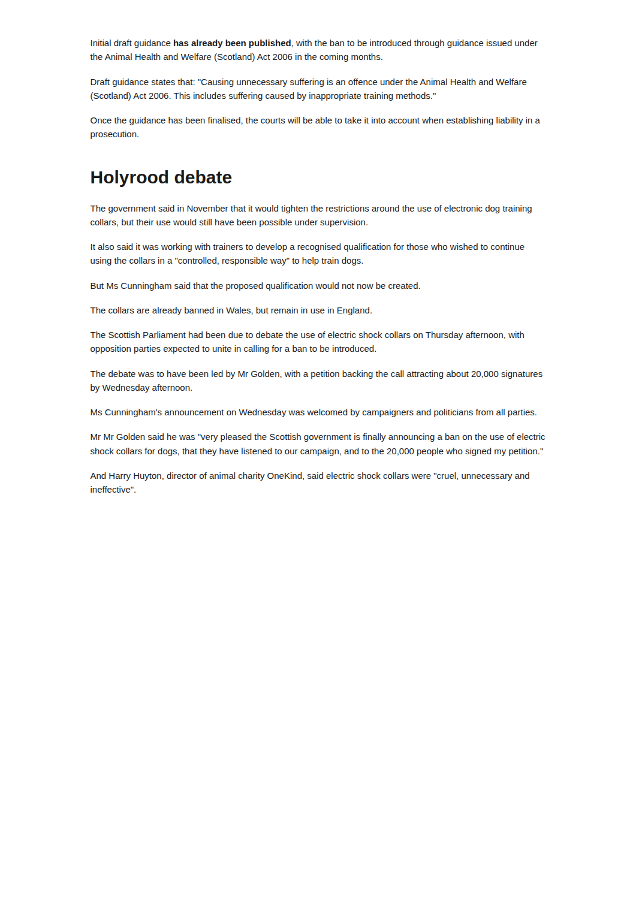Initial draft guidance has already been published, with the ban to be introduced through guidance issued under the Animal Health and Welfare (Scotland) Act 2006 in the coming months.
Draft guidance states that: "Causing unnecessary suffering is an offence under the Animal Health and Welfare (Scotland) Act 2006. This includes suffering caused by inappropriate training methods."
Once the guidance has been finalised, the courts will be able to take it into account when establishing liability in a prosecution.
Holyrood debate
The government said in November that it would tighten the restrictions around the use of electronic dog training collars, but their use would still have been possible under supervision.
It also said it was working with trainers to develop a recognised qualification for those who wished to continue using the collars in a "controlled, responsible way" to help train dogs.
But Ms Cunningham said that the proposed qualification would not now be created.
The collars are already banned in Wales, but remain in use in England.
The Scottish Parliament had been due to debate the use of electric shock collars on Thursday afternoon, with opposition parties expected to unite in calling for a ban to be introduced.
The debate was to have been led by Mr Golden, with a petition backing the call attracting about 20,000 signatures by Wednesday afternoon.
Ms Cunningham's announcement on Wednesday was welcomed by campaigners and politicians from all parties.
Mr Mr Golden said he was "very pleased the Scottish government is finally announcing a ban on the use of electric shock collars for dogs, that they have listened to our campaign, and to the 20,000 people who signed my petition."
And Harry Huyton, director of animal charity OneKind, said electric shock collars were "cruel, unnecessary and ineffective".